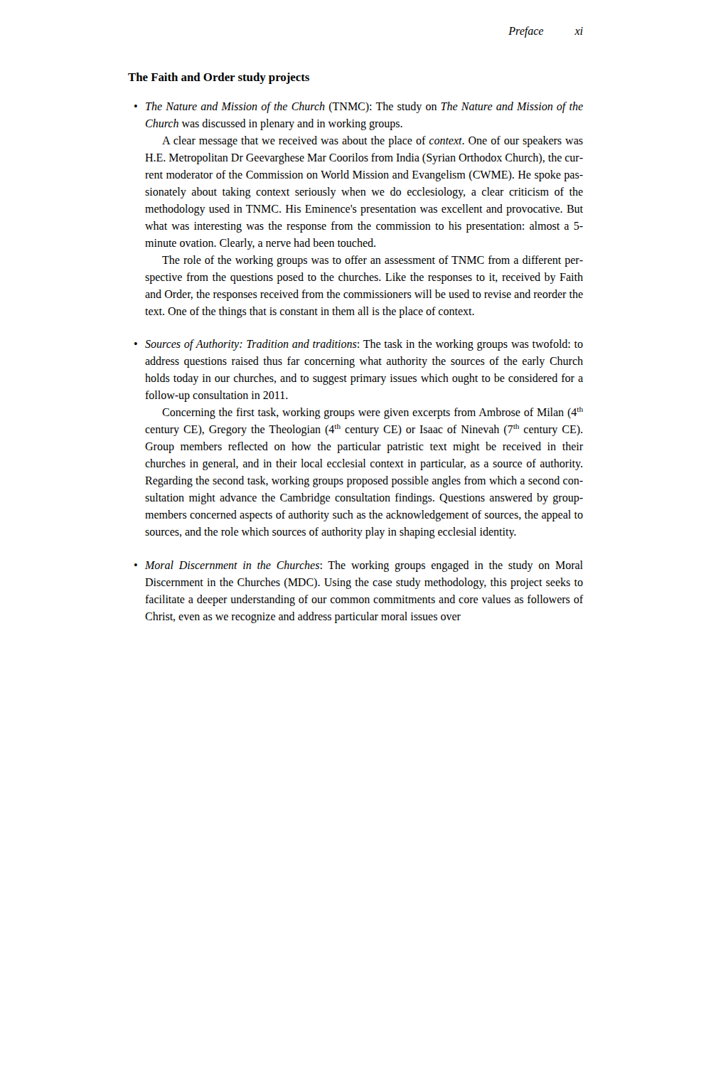Preface xi
The Faith and Order study projects
The Nature and Mission of the Church (TNMC): The study on The Nature and Mission of the Church was discussed in plenary and in working groups.
A clear message that we received was about the place of context. One of our speakers was H.E. Metropolitan Dr Geevarghese Mar Coorilos from India (Syrian Orthodox Church), the current moderator of the Commission on World Mission and Evangelism (CWME). He spoke passionately about taking context seriously when we do ecclesiology, a clear criticism of the methodology used in TNMC. His Eminence's presentation was excellent and provocative. But what was interesting was the response from the commission to his presentation: almost a 5-minute ovation. Clearly, a nerve had been touched.
The role of the working groups was to offer an assessment of TNMC from a different perspective from the questions posed to the churches. Like the responses to it, received by Faith and Order, the responses received from the commissioners will be used to revise and reorder the text. One of the things that is constant in them all is the place of context.
Sources of Authority: Tradition and traditions: The task in the working groups was twofold: to address questions raised thus far concerning what authority the sources of the early Church holds today in our churches, and to suggest primary issues which ought to be considered for a follow-up consultation in 2011.
Concerning the first task, working groups were given excerpts from Ambrose of Milan (4th century CE), Gregory the Theologian (4th century CE) or Isaac of Ninevah (7th century CE). Group members reflected on how the particular patristic text might be received in their churches in general, and in their local ecclesial context in particular, as a source of authority. Regarding the second task, working groups proposed possible angles from which a second consultation might advance the Cambridge consultation findings. Questions answered by group-members concerned aspects of authority such as the acknowledgement of sources, the appeal to sources, and the role which sources of authority play in shaping ecclesial identity.
Moral Discernment in the Churches: The working groups engaged in the study on Moral Discernment in the Churches (MDC). Using the case study methodology, this project seeks to facilitate a deeper understanding of our common commitments and core values as followers of Christ, even as we recognize and address particular moral issues over